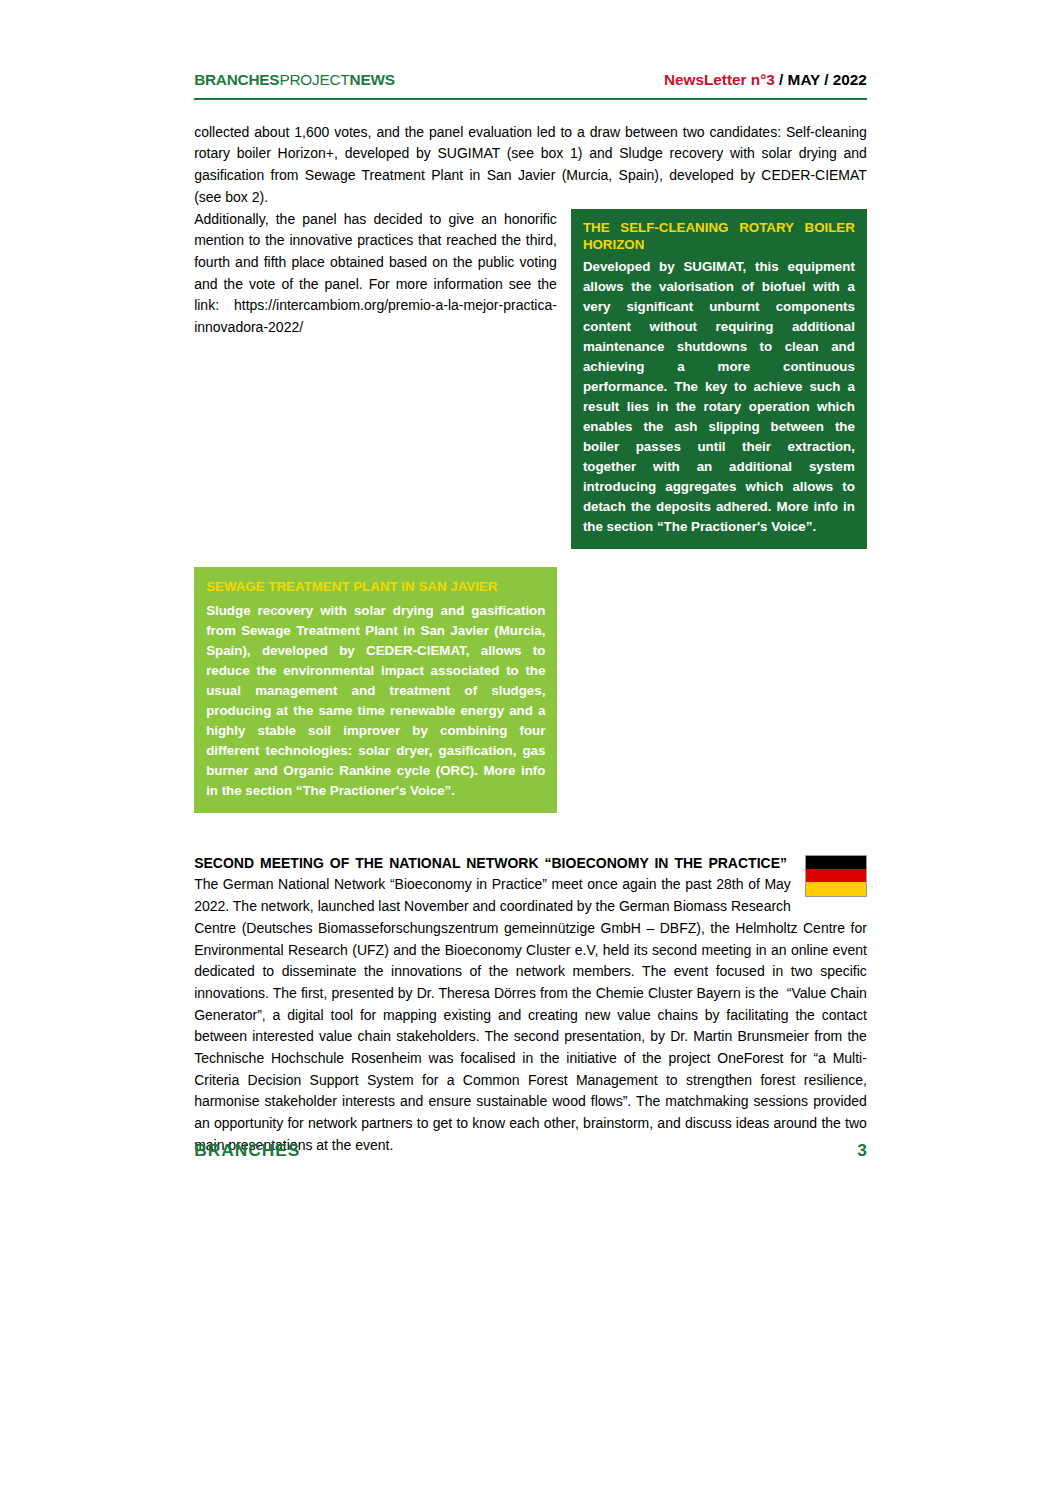BRANCHES PROJECT NEWS
NewsLetter n°3 / MAY / 2022
collected about 1,600 votes, and the panel evaluation led to a draw between two candidates: Self-cleaning rotary boiler Horizon+, developed by SUGIMAT (see box 1) and Sludge recovery with solar drying and gasification from Sewage Treatment Plant in San Javier (Murcia, Spain), developed by CEDER-CIEMAT (see box 2).
THE SELF-CLEANING ROTARY BOILER HORIZON
Developed by SUGIMAT, this equipment allows the valorisation of biofuel with a very significant unburnt components content without requiring additional maintenance shutdowns to clean and achieving a more continuous performance. The key to achieve such a result lies in the rotary operation which enables the ash slipping between the boiler passes until their extraction, together with an additional system introducing aggregates which allows to detach the deposits adhered. More info in the section “The Practioner's Voice”.
Additionally, the panel has decided to give an honorific mention to the innovative practices that reached the third, fourth and fifth place obtained based on the public voting and the vote of the panel. For more information see the link: https://intercambiom.org/premio-a-la-mejor-practica-innovadora-2022/
SEWAGE TREATMENT PLANT IN SAN JAVIER
Sludge recovery with solar drying and gasification from Sewage Treatment Plant in San Javier (Murcia, Spain), developed by CEDER-CIEMAT, allows to reduce the environmental impact associated to the usual management and treatment of sludges, producing at the same time renewable energy and a highly stable soil improver by combining four different technologies: solar dryer, gasification, gas burner and Organic Rankine cycle (ORC). More info in the section “The Practioner's Voice”.
SECOND MEETING OF THE NATIONAL NETWORK “BIOECONOMY IN THE PRACTICE” The German National Network “Bioeconomy in Practice” meet once again the past 28th of May 2022. The network, launched last November and coordinated by the German Biomass Research Centre (Deutsches Biomasseforschungszentrum gemeinnützige GmbH – DBFZ), the Helmholtz Centre for Environmental Research (UFZ) and the Bioeconomy Cluster e.V, held its second meeting in an online event dedicated to disseminate the innovations of the network members. The event focused in two specific innovations. The first, presented by Dr. Theresa Dörres from the Chemie Cluster Bayern is the “Value Chain Generator”, a digital tool for mapping existing and creating new value chains by facilitating the contact between interested value chain stakeholders. The second presentation, by Dr. Martin Brunsmeier from the Technische Hochschule Rosenheim was focalised in the initiative of the project OneForest for “a Multi-Criteria Decision Support System for a Common Forest Management to strengthen forest resilience, harmonise stakeholder interests and ensure sustainable wood flows”. The matchmaking sessions provided an opportunity for network partners to get to know each other, brainstorm, and discuss ideas around the two main presentations at the event.
BRANCHES
3